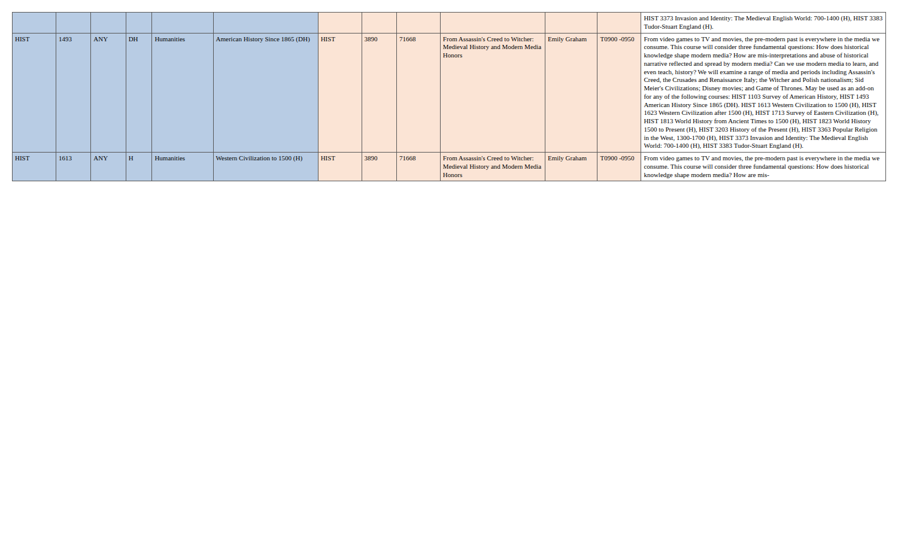| | | | | | | | | | | | | HIST 3373 Invasion and Identity: The Medieval English World: 700-1400 (H), HIST 3383 Tudor-Stuart England (H). |
| HIST | 1493 | ANY | DH | Humanities | American History Since 1865 (DH) | HIST | 3890 | 71668 | From Assassin's Creed to Witcher: Medieval History and Modern Media Honors | Emily Graham | T0900 -0950 | From video games to TV and movies, the pre-modern past is everywhere in the media we consume. This course will consider three fundamental questions: How does historical knowledge shape modern media? How are mis-interpretations and abuse of historical narrative reflected and spread by modern media? Can we use modern media to learn, and even teach, history? We will examine a range of media and periods including Assassin's Creed, the Crusades and Renaissance Italy; the Witcher and Polish nationalism; Sid Meier's Civilizations; Disney movies; and Game of Thrones. May be used as an add-on for any of the following courses: HIST 1103 Survey of American History, HIST 1493 American History Since 1865 (DH). HIST 1613 Western Civilization to 1500 (H), HIST 1623 Western Civilization after 1500 (H), HIST 1713 Survey of Eastern Civilization (H), HIST 1813 World History from Ancient Times to 1500 (H), HIST 1823 World History 1500 to Present (H), HIST 3203 History of the Present (H), HIST 3363 Popular Religion in the West, 1300-1700 (H), HIST 3373 Invasion and Identity: The Medieval English World: 700-1400 (H), HIST 3383 Tudor-Stuart England (H). |
| HIST | 1613 | ANY | H | Humanities | Western Civilization to 1500 (H) | HIST | 3890 | 71668 | From Assassin's Creed to Witcher: Medieval History and Modern Media Honors | Emily Graham | T0900 -0950 | From video games to TV and movies, the pre-modern past is everywhere in the media we consume. This course will consider three fundamental questions: How does historical knowledge shape modern media? How are mis- |